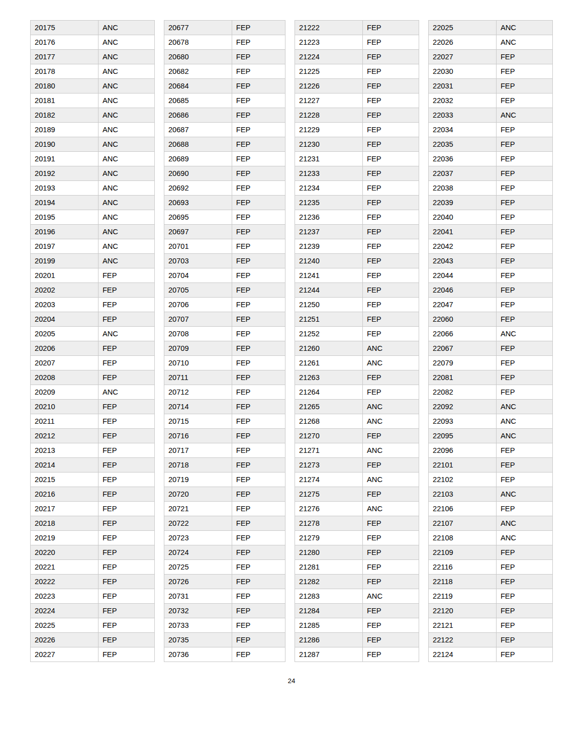| 20175 | ANC | | 20677 | FEP | | 21222 | FEP | | 22025 | ANC |
| 20176 | ANC | | 20678 | FEP | | 21223 | FEP | | 22026 | ANC |
| 20177 | ANC | | 20680 | FEP | | 21224 | FEP | | 22027 | FEP |
| 20178 | ANC | | 20682 | FEP | | 21225 | FEP | | 22030 | FEP |
| 20180 | ANC | | 20684 | FEP | | 21226 | FEP | | 22031 | FEP |
| 20181 | ANC | | 20685 | FEP | | 21227 | FEP | | 22032 | FEP |
| 20182 | ANC | | 20686 | FEP | | 21228 | FEP | | 22033 | ANC |
| 20189 | ANC | | 20687 | FEP | | 21229 | FEP | | 22034 | FEP |
| 20190 | ANC | | 20688 | FEP | | 21230 | FEP | | 22035 | FEP |
| 20191 | ANC | | 20689 | FEP | | 21231 | FEP | | 22036 | FEP |
| 20192 | ANC | | 20690 | FEP | | 21233 | FEP | | 22037 | FEP |
| 20193 | ANC | | 20692 | FEP | | 21234 | FEP | | 22038 | FEP |
| 20194 | ANC | | 20693 | FEP | | 21235 | FEP | | 22039 | FEP |
| 20195 | ANC | | 20695 | FEP | | 21236 | FEP | | 22040 | FEP |
| 20196 | ANC | | 20697 | FEP | | 21237 | FEP | | 22041 | FEP |
| 20197 | ANC | | 20701 | FEP | | 21239 | FEP | | 22042 | FEP |
| 20199 | ANC | | 20703 | FEP | | 21240 | FEP | | 22043 | FEP |
| 20201 | FEP | | 20704 | FEP | | 21241 | FEP | | 22044 | FEP |
| 20202 | FEP | | 20705 | FEP | | 21244 | FEP | | 22046 | FEP |
| 20203 | FEP | | 20706 | FEP | | 21250 | FEP | | 22047 | FEP |
| 20204 | FEP | | 20707 | FEP | | 21251 | FEP | | 22060 | FEP |
| 20205 | ANC | | 20708 | FEP | | 21252 | FEP | | 22066 | ANC |
| 20206 | FEP | | 20709 | FEP | | 21260 | ANC | | 22067 | FEP |
| 20207 | FEP | | 20710 | FEP | | 21261 | ANC | | 22079 | FEP |
| 20208 | FEP | | 20711 | FEP | | 21263 | FEP | | 22081 | FEP |
| 20209 | ANC | | 20712 | FEP | | 21264 | FEP | | 22082 | FEP |
| 20210 | FEP | | 20714 | FEP | | 21265 | ANC | | 22092 | ANC |
| 20211 | FEP | | 20715 | FEP | | 21268 | ANC | | 22093 | ANC |
| 20212 | FEP | | 20716 | FEP | | 21270 | FEP | | 22095 | ANC |
| 20213 | FEP | | 20717 | FEP | | 21271 | ANC | | 22096 | FEP |
| 20214 | FEP | | 20718 | FEP | | 21273 | FEP | | 22101 | FEP |
| 20215 | FEP | | 20719 | FEP | | 21274 | ANC | | 22102 | FEP |
| 20216 | FEP | | 20720 | FEP | | 21275 | FEP | | 22103 | ANC |
| 20217 | FEP | | 20721 | FEP | | 21276 | ANC | | 22106 | FEP |
| 20218 | FEP | | 20722 | FEP | | 21278 | FEP | | 22107 | ANC |
| 20219 | FEP | | 20723 | FEP | | 21279 | FEP | | 22108 | ANC |
| 20220 | FEP | | 20724 | FEP | | 21280 | FEP | | 22109 | FEP |
| 20221 | FEP | | 20725 | FEP | | 21281 | FEP | | 22116 | FEP |
| 20222 | FEP | | 20726 | FEP | | 21282 | FEP | | 22118 | FEP |
| 20223 | FEP | | 20731 | FEP | | 21283 | ANC | | 22119 | FEP |
| 20224 | FEP | | 20732 | FEP | | 21284 | FEP | | 22120 | FEP |
| 20225 | FEP | | 20733 | FEP | | 21285 | FEP | | 22121 | FEP |
| 20226 | FEP | | 20735 | FEP | | 21286 | FEP | | 22122 | FEP |
| 20227 | FEP | | 20736 | FEP | | 21287 | FEP | | 22124 | FEP |
24